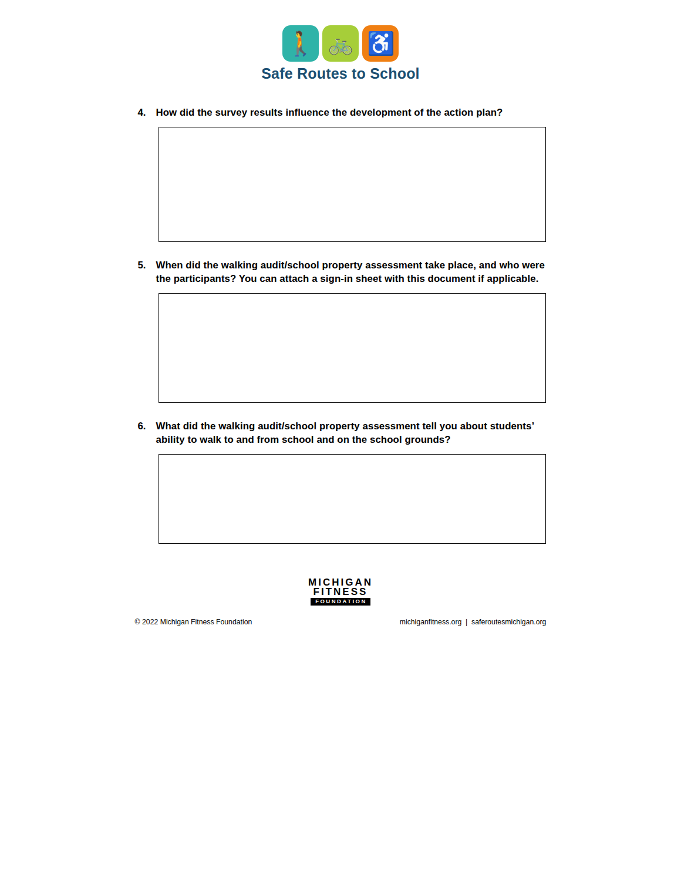🚶 🚲 ♿
Safe Routes to School
How did the survey results influence the development of the action plan?
When did the walking audit/school property assessment take place, and who were the participants? You can attach a sign-in sheet with this document if applicable.
What did the walking audit/school property assessment tell you about students’ ability to walk to and from school and on the school grounds?
MICHIGAN
FITNESS
FOUNDATION
© 2022 Michigan Fitness Foundation
michiganfitness.org | saferoutesmichigan.org